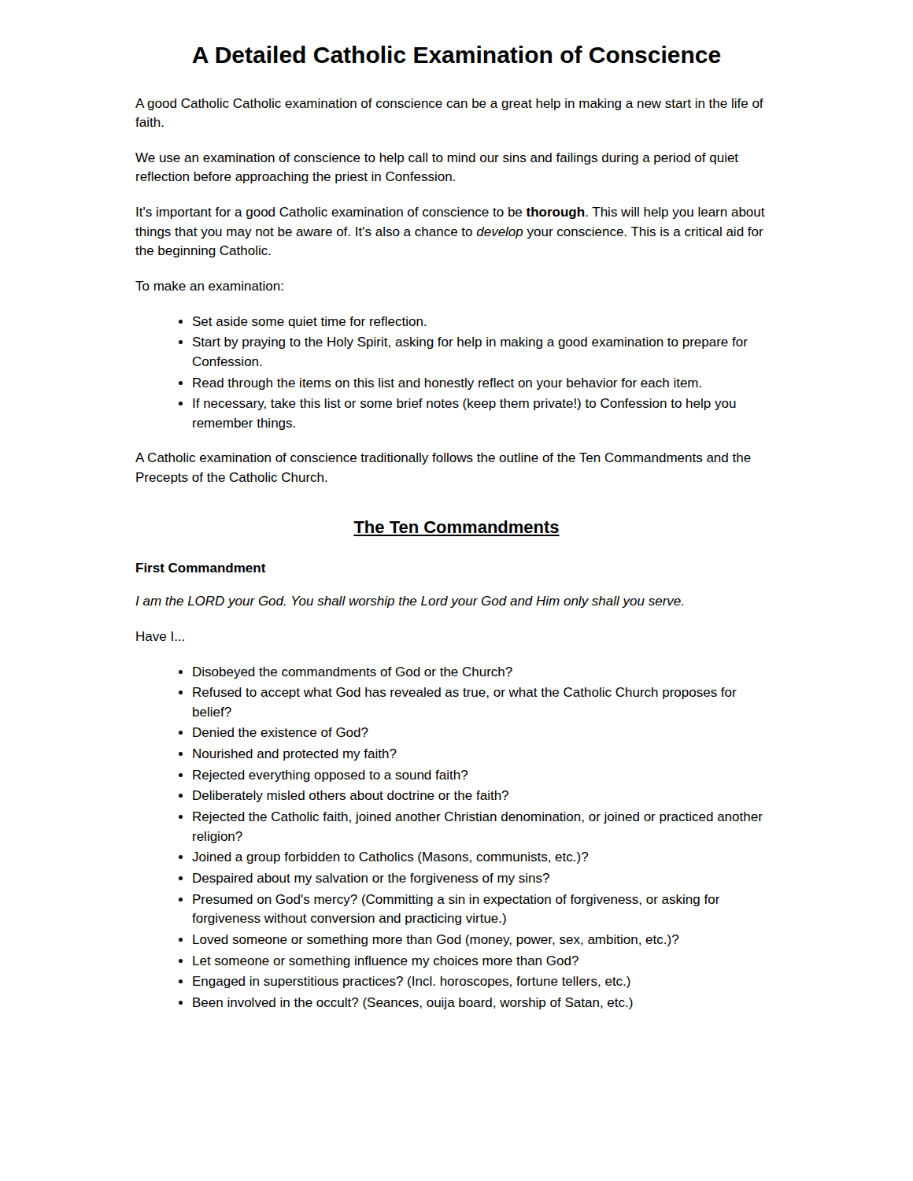A Detailed Catholic Examination of Conscience
A good Catholic Catholic examination of conscience can be a great help in making a new start in the life of faith.
We use an examination of conscience to help call to mind our sins and failings during a period of quiet reflection before approaching the priest in Confession.
It's important for a good Catholic examination of conscience to be thorough. This will help you learn about things that you may not be aware of. It's also a chance to develop your conscience. This is a critical aid for the beginning Catholic.
To make an examination:
Set aside some quiet time for reflection.
Start by praying to the Holy Spirit, asking for help in making a good examination to prepare for Confession.
Read through the items on this list and honestly reflect on your behavior for each item.
If necessary, take this list or some brief notes (keep them private!) to Confession to help you remember things.
A Catholic examination of conscience traditionally follows the outline of the Ten Commandments and the Precepts of the Catholic Church.
The Ten Commandments
First Commandment
I am the LORD your God. You shall worship the Lord your God and Him only shall you serve.
Have I...
Disobeyed the commandments of God or the Church?
Refused to accept what God has revealed as true, or what the Catholic Church proposes for belief?
Denied the existence of God?
Nourished and protected my faith?
Rejected everything opposed to a sound faith?
Deliberately misled others about doctrine or the faith?
Rejected the Catholic faith, joined another Christian denomination, or joined or practiced another religion?
Joined a group forbidden to Catholics (Masons, communists, etc.)?
Despaired about my salvation or the forgiveness of my sins?
Presumed on God's mercy? (Committing a sin in expectation of forgiveness, or asking for forgiveness without conversion and practicing virtue.)
Loved someone or something more than God (money, power, sex, ambition, etc.)?
Let someone or something influence my choices more than God?
Engaged in superstitious practices? (Incl. horoscopes, fortune tellers, etc.)
Been involved in the occult? (Seances, ouija board, worship of Satan, etc.)